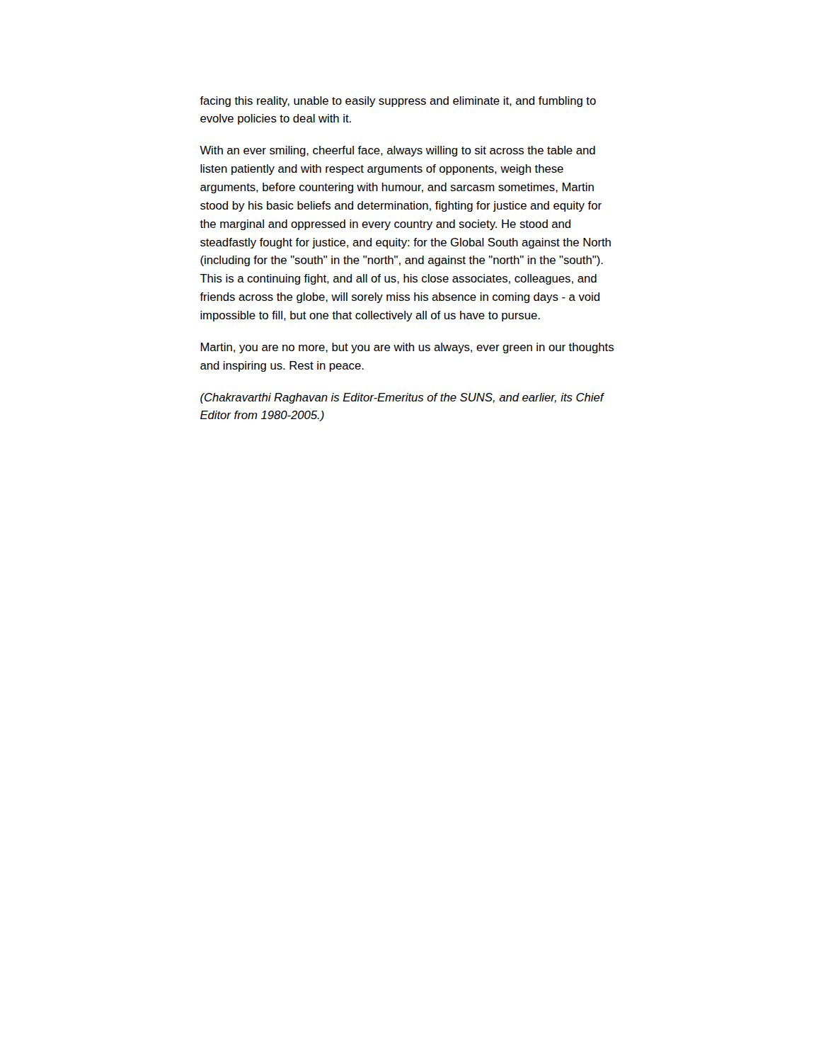facing this reality, unable to easily suppress and eliminate it, and fumbling to evolve policies to deal with it.
With an ever smiling, cheerful face, always willing to sit across the table and listen patiently and with respect arguments of opponents, weigh these arguments, before countering with humour, and sarcasm sometimes, Martin stood by his basic beliefs and determination, fighting for justice and equity for the marginal and oppressed in every country and society. He stood and steadfastly fought for justice, and equity: for the Global South against the North (including for the "south" in the "north", and against the "north" in the "south"). This is a continuing fight, and all of us, his close associates, colleagues, and friends across the globe, will sorely miss his absence in coming days - a void impossible to fill, but one that collectively all of us have to pursue.
Martin, you are no more, but you are with us always, ever green in our thoughts and inspiring us. Rest in peace.
(Chakravarthi Raghavan is Editor-Emeritus of the SUNS, and earlier, its Chief Editor from 1980-2005.)